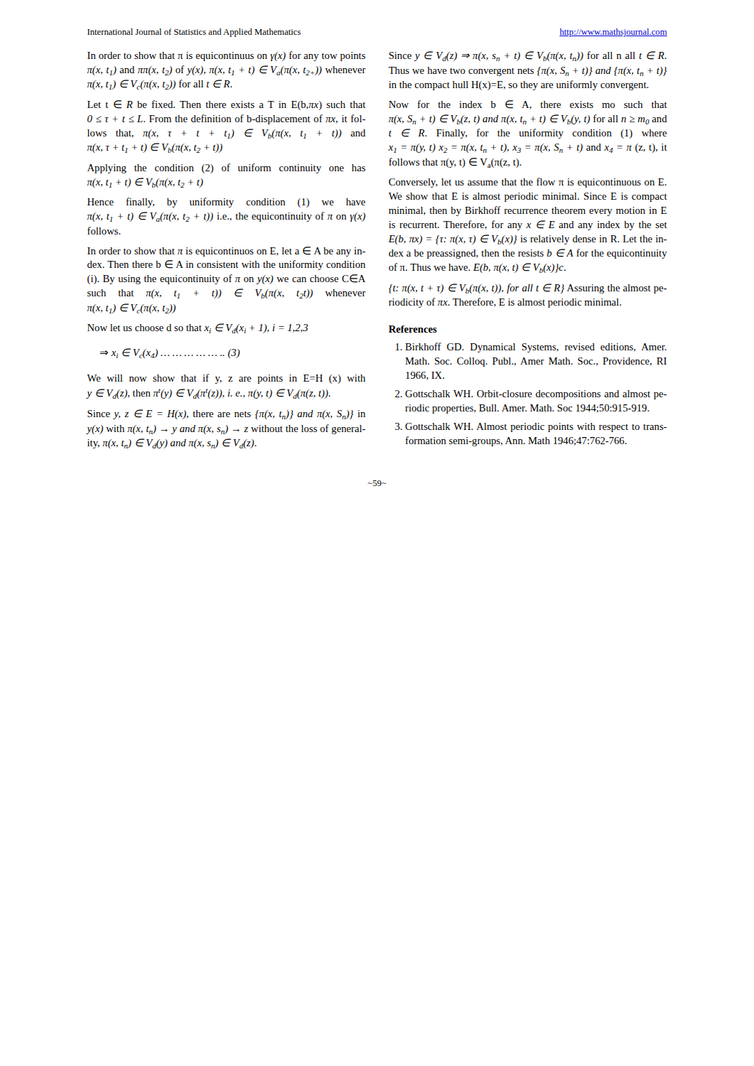International Journal of Statistics and Applied Mathematics http://www.mathsjournal.com
In order to show that π is equicontinuus on γ(x) for any tow points π(x, t1) and ππ(x, t2) of y(x), π(x, t1 + t) ∈ Va(π(x, t2+)) whenever π(x, t1) ∈ Vc(π(x, t2)) for all t ∈ R.
Let t ∈ R be fixed. Then there exists a T in E(b,πx) such that 0 ≤ τ + t ≤ L. From the definition of b-displacement of πx, it follows that, π(x, τ + t + t1) ∈ Vb(π(x, t1 + t)) and π(x, τ + t1 + t) ∈ Vb(π(x, t2 + t))
Applying the condition (2) of uniform continuity one has π(x, t1 + t) ∈ Vb(π(x, t2 + t)
Hence finally, by uniformity condition (1) we have π(x, t1 + t) ∈ Va(π(x, t2 + t)) i.e., the equicontinuity of π on γ(x) follows.
In order to show that π is equicontinuos on E, let a ∈ A be any index. Then there b ∈ A in consistent with the uniformity condition (i). By using the equicontinuity of π on y(x) we can choose C∈A such that π(x, t1 + t)) ∈ Vb(π(x, t2t)) whenever π(x, t1) ∈ Vc(π(x, t2))
Now let us choose d so that xi ∈ Vd(xi + 1), i = 1,2,3
⇒ xi ∈ Vc(x4) … … … … … .. (3)
We will now show that if y, z are points in E=H (x) with y ∈ Vd(z), then πt(y) ∈ Vd(πt(z)), i. e., π(y, t) ∈ Vd(π(z, t)).
Since y, z ∈ E = H(x), there are nets {π(x, tn)} and π(x, Sn)} in y(x) with π(x, tn) → y and π(x, sn) → z without the loss of generality, π(x, tn) ∈ Vd(y) and π(x, sn) ∈ Vd(z).
Since y ∈ Vd(z) ⇒ π(x, sn + t) ∈ Vb(π(x, tn)) for all n all t ∈ R. Thus we have two convergent nets {π(x, Sn + t)} and {π(x, tn + t)} in the compact hull H(x)=E, so they are uniformly convergent.
Now for the index b ∈ A, there exists mo such that π(x, Sn + t) ∈ Vb(z, t) and π(x, tn + t) ∈ Vb(y, t) for all n ≥ m0 and t ∈ R. Finally, for the uniformity condition (1) where x1 = π(y, t) x2 = π(x, tn + t), x3 = π(x, Sn + t) and x4 = π (z, t), it follows that π(y, t) ∈ Va(π(z, t).
Conversely, let us assume that the flow π is equicontinuous on E. We show that E is almost periodic minimal. Since E is compact minimal, then by Birkhoff recurrence theorem every motion in E is recurrent. Therefore, for any x ∈ E and any index by the set E(b, πx) = {τ: π(x, τ) ∈ Vb(x)} is relatively dense in R. Let the index a be preassigned, then the resists b ∈ A for the equicontinuity of π. Thus we have. E(b, π(x, t) ∈ Vb(x)}c.
{t: π(x, t + τ) ∈ Vb(π(x, t)), for all t ∈ R} Assuring the almost periodicity of πx. Therefore, E is almost periodic minimal.
References
Birkhoff GD. Dynamical Systems, revised editions, Amer. Math. Soc. Colloq. Publ., Amer Math. Soc., Providence, RI 1966, IX.
Gottschalk WH. Orbit-closure decompositions and almost periodic properties, Bull. Amer. Math. Soc 1944;50:915-919.
Gottschalk WH. Almost periodic points with respect to transformation semi-groups, Ann. Math 1946;47:762-766.
~59~